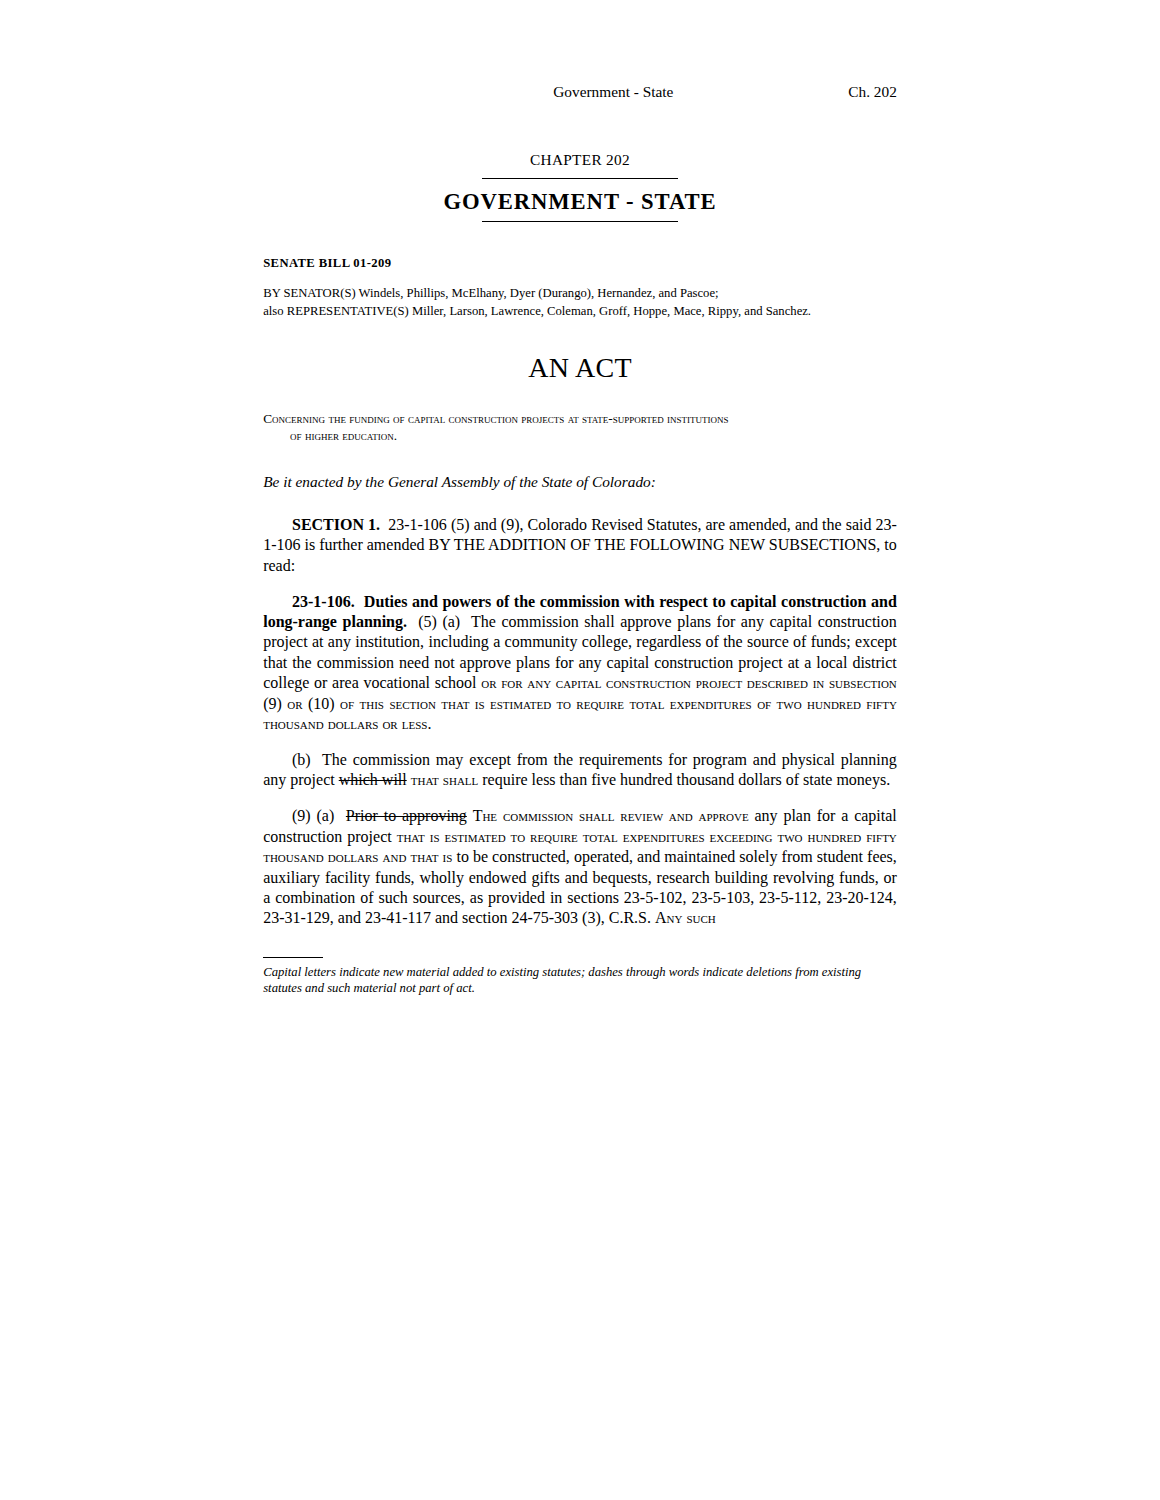Government - State
Ch. 202
CHAPTER 202
GOVERNMENT - STATE
SENATE BILL 01-209
BY SENATOR(S) Windels, Phillips, McElhany, Dyer (Durango), Hernandez, and Pascoe;
also REPRESENTATIVE(S) Miller, Larson, Lawrence, Coleman, Groff, Hoppe, Mace, Rippy, and Sanchez.
AN ACT
Concerning the funding of capital construction projects at state-supported institutions of higher education.
Be it enacted by the General Assembly of the State of Colorado:
SECTION 1. 23-1-106 (5) and (9), Colorado Revised Statutes, are amended, and the said 23-1-106 is further amended BY THE ADDITION OF THE FOLLOWING NEW SUBSECTIONS, to read:
23-1-106. Duties and powers of the commission with respect to capital construction and long-range planning. (5) (a) The commission shall approve plans for any capital construction project at any institution, including a community college, regardless of the source of funds; except that the commission need not approve plans for any capital construction project at a local district college or area vocational school or for any capital construction project described in subsection (9) or (10) of this section that is estimated to require total expenditures of two hundred fifty thousand dollars or less.
(b) The commission may except from the requirements for program and physical planning any project which will that shall require less than five hundred thousand dollars of state moneys.
(9) (a) Prior to approving The commission shall review and approve any plan for a capital construction project that is estimated to require total expenditures exceeding two hundred fifty thousand dollars and that is to be constructed, operated, and maintained solely from student fees, auxiliary facility funds, wholly endowed gifts and bequests, research building revolving funds, or a combination of such sources, as provided in sections 23-5-102, 23-5-103, 23-5-112, 23-20-124, 23-31-129, and 23-41-117 and section 24-75-303 (3), C.R.S. Any such
Capital letters indicate new material added to existing statutes; dashes through words indicate deletions from existing statutes and such material not part of act.